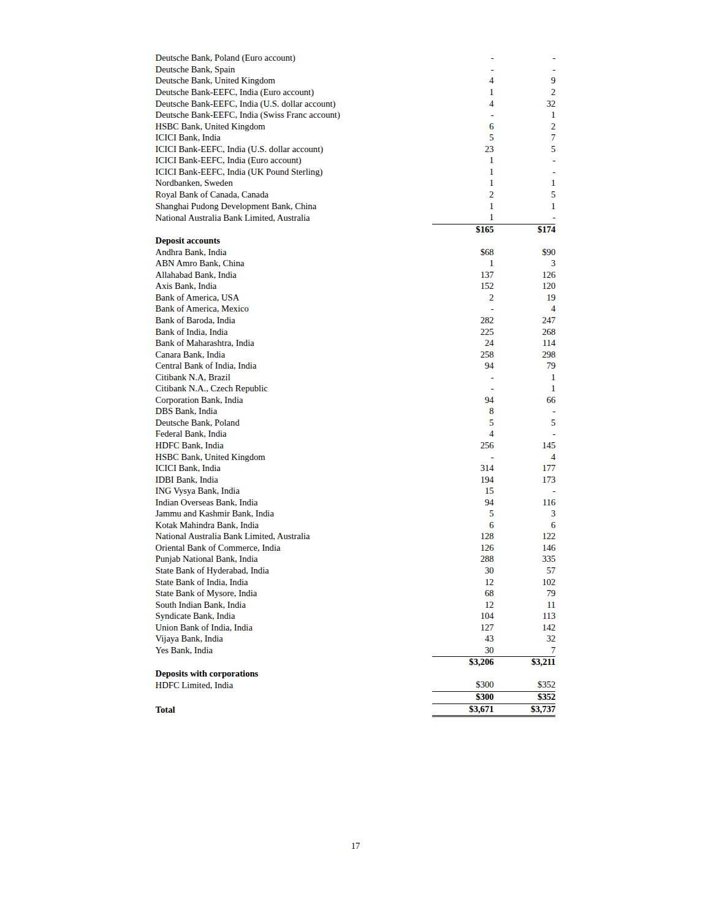| Deutsche Bank, Poland (Euro account) | - | - |
| Deutsche Bank, Spain | - | - |
| Deutsche Bank, United Kingdom | 4 | 9 |
| Deutsche Bank-EEFC, India (Euro account) | 1 | 2 |
| Deutsche Bank-EEFC, India (U.S. dollar account) | 4 | 32 |
| Deutsche Bank-EEFC, India (Swiss Franc account) | - | 1 |
| HSBC Bank, United Kingdom | 6 | 2 |
| ICICI Bank, India | 5 | 7 |
| ICICI Bank-EEFC, India (U.S. dollar account) | 23 | 5 |
| ICICI Bank-EEFC, India (Euro account) | 1 | - |
| ICICI Bank-EEFC, India (UK Pound Sterling) | 1 | - |
| Nordbanken, Sweden | 1 | 1 |
| Royal Bank of Canada, Canada | 2 | 5 |
| Shanghai Pudong Development Bank, China | 1 | 1 |
| National Australia Bank Limited, Australia | 1 | - |
| | $165 | $174 |
| Deposit accounts | | |
| Andhra Bank, India | $68 | $90 |
| ABN Amro Bank, China | 1 | 3 |
| Allahabad Bank, India | 137 | 126 |
| Axis Bank, India | 152 | 120 |
| Bank of America, USA | 2 | 19 |
| Bank of America, Mexico | - | 4 |
| Bank of Baroda, India | 282 | 247 |
| Bank of India, India | 225 | 268 |
| Bank of Maharashtra, India | 24 | 114 |
| Canara Bank, India | 258 | 298 |
| Central Bank of India, India | 94 | 79 |
| Citibank N.A, Brazil | - | 1 |
| Citibank N.A., Czech Republic | - | 1 |
| Corporation Bank, India | 94 | 66 |
| DBS Bank, India | 8 | - |
| Deutsche Bank, Poland | 5 | 5 |
| Federal Bank, India | 4 | - |
| HDFC Bank, India | 256 | 145 |
| HSBC Bank, United Kingdom | - | 4 |
| ICICI Bank, India | 314 | 177 |
| IDBI Bank, India | 194 | 173 |
| ING Vysya Bank, India | 15 | - |
| Indian Overseas Bank, India | 94 | 116 |
| Jammu and Kashmir Bank, India | 5 | 3 |
| Kotak Mahindra Bank, India | 6 | 6 |
| National Australia Bank Limited, Australia | 128 | 122 |
| Oriental Bank of Commerce, India | 126 | 146 |
| Punjab National Bank, India | 288 | 335 |
| State Bank of Hyderabad, India | 30 | 57 |
| State Bank of India, India | 12 | 102 |
| State Bank of Mysore, India | 68 | 79 |
| South Indian Bank, India | 12 | 11 |
| Syndicate Bank, India | 104 | 113 |
| Union Bank of India, India | 127 | 142 |
| Vijaya Bank, India | 43 | 32 |
| Yes Bank, India | 30 | 7 |
| | $3,206 | $3,211 |
| Deposits with corporations | | |
| HDFC Limited, India | $300 | $352 |
| | $300 | $352 |
| Total | $3,671 | $3,737 |
17